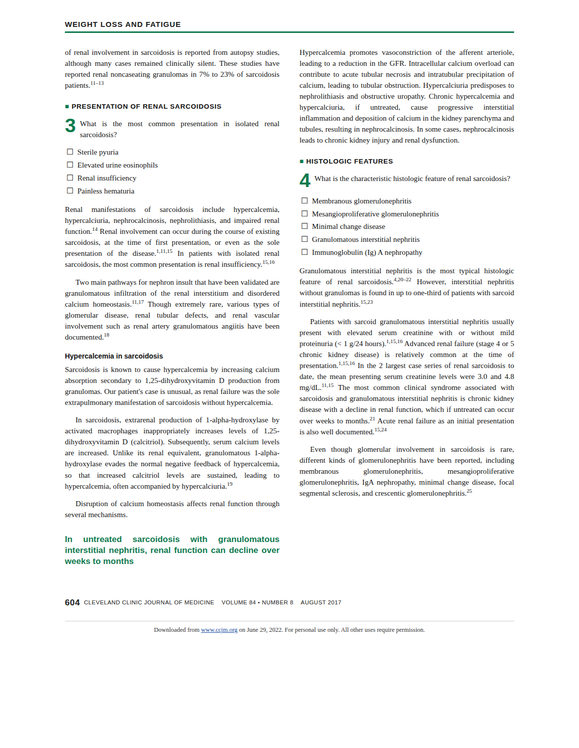WEIGHT LOSS AND FATIGUE
of renal involvement in sarcoidosis is reported from autopsy studies, although many cases remained clinically silent. These studies have reported renal noncaseating granulomas in 7% to 23% of sarcoidosis patients.11–13
PRESENTATION OF RENAL SARCOIDOSIS
3
What is the most common presentation in isolated renal sarcoidosis?
Sterile pyuria
Elevated urine eosinophils
Renal insufficiency
Painless hematuria
Renal manifestations of sarcoidosis include hypercalcemia, hypercalciuria, nephrocalcinosis, nephrolithiasis, and impaired renal function.14 Renal involvement can occur during the course of existing sarcoidosis, at the time of first presentation, or even as the sole presentation of the disease.1,11,15 In patients with isolated renal sarcoidosis, the most common presentation is renal insufficiency.15,16
Two main pathways for nephron insult that have been validated are granulomatous infiltration of the renal interstitium and disordered calcium homeostasis.11,17 Though extremely rare, various types of glomerular disease, renal tubular defects, and renal vascular involvement such as renal artery granulomatous angiitis have been documented.18
Hypercalcemia in sarcoidosis
Sarcoidosis is known to cause hypercalcemia by increasing calcium absorption secondary to 1,25-dihydroxyvitamin D production from granulomas. Our patient's case is unusual, as renal failure was the sole extrapulmonary manifestation of sarcoidosis without hypercalcemia.
In sarcoidosis, extrarenal production of 1-alpha-hydroxylase by activated macrophages inappropriately increases levels of 1,25-dihydroxyvitamin D (calcitriol). Subsequently, serum calcium levels are increased. Unlike its renal equivalent, granulomatous 1-alpha-hydroxylase evades the normal negative feedback of hypercalcemia, so that increased calcitriol levels are sustained, leading to hypercalcemia, often accompanied by hypercalciuria.19
Disruption of calcium homeostasis affects renal function through several mechanisms.
In untreated sarcoidosis with granulomatous interstitial nephritis, renal function can decline over weeks to months
Hypercalcemia promotes vasoconstriction of the afferent arteriole, leading to a reduction in the GFR. Intracellular calcium overload can contribute to acute tubular necrosis and intratubular precipitation of calcium, leading to tubular obstruction. Hypercalciuria predisposes to nephrolithiasis and obstructive uropathy. Chronic hypercalcemia and hypercalciuria, if untreated, cause progressive interstitial inflammation and deposition of calcium in the kidney parenchyma and tubules, resulting in nephrocalcinosis. In some cases, nephrocalcinosis leads to chronic kidney injury and renal dysfunction.
HISTOLOGIC FEATURES
4
What is the characteristic histologic feature of renal sarcoidosis?
Membranous glomerulonephritis
Mesangioproliferative glomerulonephritis
Minimal change disease
Granulomatous interstitial nephritis
Immunoglobulin (Ig) A nephropathy
Granulomatous interstitial nephritis is the most typical histologic feature of renal sarcoidosis.4,20–22 However, interstitial nephritis without granulomas is found in up to one-third of patients with sarcoid interstitial nephritis.15,23
Patients with sarcoid granulomatous interstitial nephritis usually present with elevated serum creatinine with or without mild proteinuria (< 1 g/24 hours).1,15,16 Advanced renal failure (stage 4 or 5 chronic kidney disease) is relatively common at the time of presentation.1,15,16 In the 2 largest case series of renal sarcoidosis to date, the mean presenting serum creatinine levels were 3.0 and 4.8 mg/dL.11,15 The most common clinical syndrome associated with sarcoidosis and granulomatous interstitial nephritis is chronic kidney disease with a decline in renal function, which if untreated can occur over weeks to months.21 Acute renal failure as an initial presentation is also well documented.15,24
Even though glomerular involvement in sarcoidosis is rare, different kinds of glomerulonephritis have been reported, including membranous glomerulonephritis, mesangioproliferative glomerulonephritis, IgA nephropathy, minimal change disease, focal segmental sclerosis, and crescentic glomerulonephritis.25
604 CLEVELAND CLINIC JOURNAL OF MEDICINE VOLUME 84 • NUMBER 8 AUGUST 2017
Downloaded from www.ccjm.org on June 29, 2022. For personal use only. All other uses require permission.